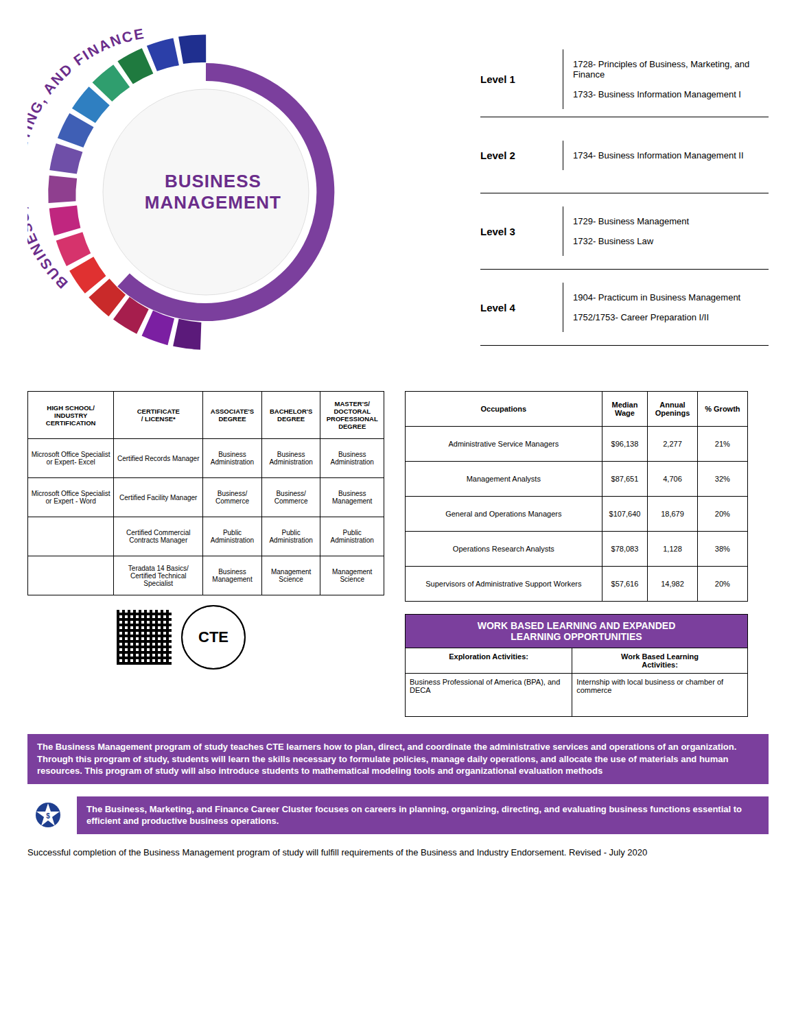BUSINESS, MARKETING, AND FINANCE
BUSINESS
MANAGEMENT
Level 1
1728- Principles of Business, Marketing, and Finance
1733- Business Information Management I
Level 2
1734- Business Information Management II
Level 3
1729- Business Management
1732- Business Law
Level 4
1904- Practicum in Business Management
1752/1753- Career Preparation I/II
| HIGH SCHOOL/ INDUSTRY CERTIFICATION | CERTIFICATE / LICENSE* | ASSOCIATE'S DEGREE | BACHELOR'S DEGREE | MASTER'S/ DOCTORAL PROFESSIONAL DEGREE |
| --- | --- | --- | --- | --- |
| Microsoft Office Specialist or Expert- Excel | Certified Records Manager | Business Administration | Business Administration | Business Administration |
| Microsoft Office Specialist or Expert - Word | Certified Facility Manager | Business/ Commerce | Business/ Commerce | Business Management |
| | Certified Commercial Contracts Manager | Public Administration | Public Administration | Public Administration |
| | Teradata 14 Basics/ Certified Technical Specialist | Business Management | Management Science | Management Science |
CTE
| Occupations | Median Wage | Annual Openings | % Growth |
| --- | --- | --- | --- |
| Administrative Service Managers | $96,138 | 2,277 | 21% |
| Management Analysts | $87,651 | 4,706 | 32% |
| General and Operations Managers | $107,640 | 18,679 | 20% |
| Operations Research Analysts | $78,083 | 1,128 | 38% |
| Supervisors of Administrative Support Workers | $57,616 | 14,982 | 20% |
WORK BASED LEARNING AND EXPANDED
LEARNING OPPORTUNITIES
| Exploration Activities: | Work Based Learning Activities: |
| --- | --- |
| Business Professional of America (BPA), and DECA | Internship with local business or chamber of commerce |
The Business Management program of study teaches CTE learners how to plan, direct, and coordinate the administrative services and operations of an organization. Through this program of study, students will learn the skills necessary to formulate policies, manage daily operations, and allocate the use of materials and human resources. This program of study will also introduce students to mathematical modeling tools and organizational evaluation methods
$
The Business, Marketing, and Finance Career Cluster focuses on careers in planning, organizing, directing, and evaluating business functions essential to efficient and productive business operations.
Successful completion of the Business Management program of study will fulfill requirements of the Business and Industry Endorsement. Revised - July 2020